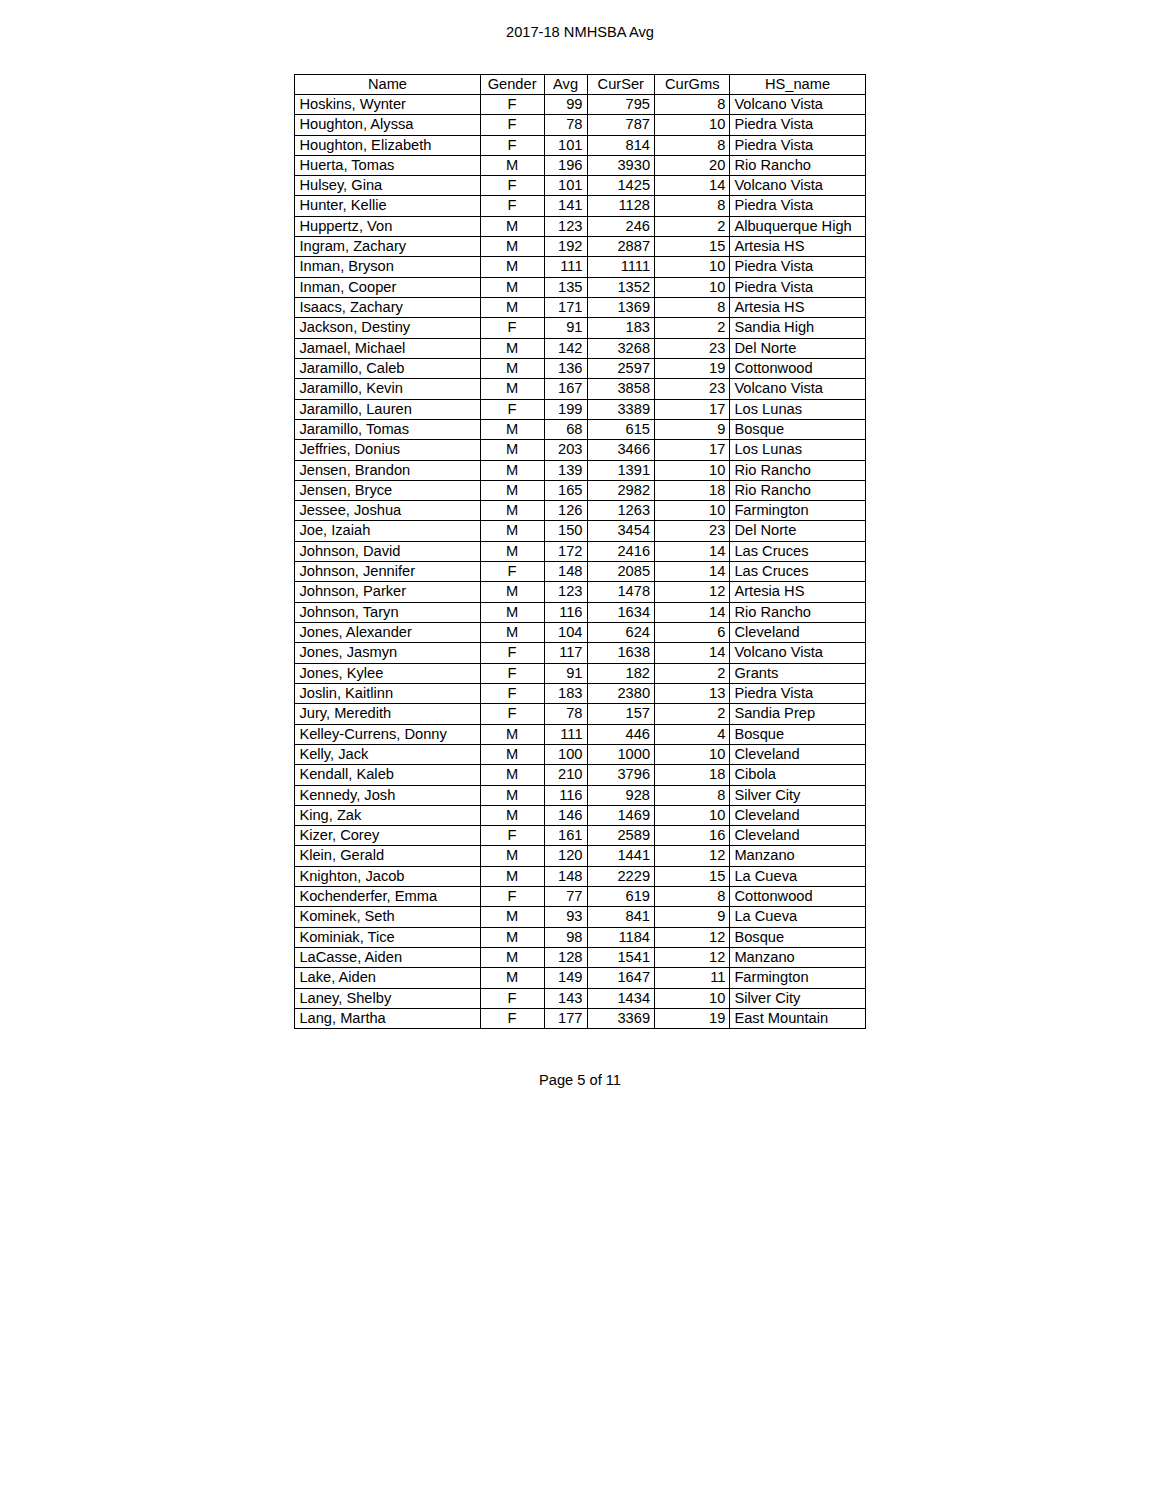2017-18 NMHSBA Avg
| Name | Gender | Avg | CurSer | CurGms | HS_name |
| --- | --- | --- | --- | --- | --- |
| Hoskins, Wynter | F | 99 | 795 | 8 | Volcano Vista |
| Houghton, Alyssa | F | 78 | 787 | 10 | Piedra Vista |
| Houghton, Elizabeth | F | 101 | 814 | 8 | Piedra Vista |
| Huerta, Tomas | M | 196 | 3930 | 20 | Rio Rancho |
| Hulsey, Gina | F | 101 | 1425 | 14 | Volcano Vista |
| Hunter, Kellie | F | 141 | 1128 | 8 | Piedra Vista |
| Huppertz, Von | M | 123 | 246 | 2 | Albuquerque High |
| Ingram, Zachary | M | 192 | 2887 | 15 | Artesia HS |
| Inman, Bryson | M | 111 | 1111 | 10 | Piedra Vista |
| Inman, Cooper | M | 135 | 1352 | 10 | Piedra Vista |
| Isaacs, Zachary | M | 171 | 1369 | 8 | Artesia HS |
| Jackson, Destiny | F | 91 | 183 | 2 | Sandia High |
| Jamael, Michael | M | 142 | 3268 | 23 | Del Norte |
| Jaramillo, Caleb | M | 136 | 2597 | 19 | Cottonwood |
| Jaramillo, Kevin | M | 167 | 3858 | 23 | Volcano Vista |
| Jaramillo, Lauren | F | 199 | 3389 | 17 | Los Lunas |
| Jaramillo, Tomas | M | 68 | 615 | 9 | Bosque |
| Jeffries, Donius | M | 203 | 3466 | 17 | Los Lunas |
| Jensen, Brandon | M | 139 | 1391 | 10 | Rio Rancho |
| Jensen, Bryce | M | 165 | 2982 | 18 | Rio Rancho |
| Jessee, Joshua | M | 126 | 1263 | 10 | Farmington |
| Joe, Izaiah | M | 150 | 3454 | 23 | Del Norte |
| Johnson, David | M | 172 | 2416 | 14 | Las Cruces |
| Johnson, Jennifer | F | 148 | 2085 | 14 | Las Cruces |
| Johnson, Parker | M | 123 | 1478 | 12 | Artesia HS |
| Johnson, Taryn | M | 116 | 1634 | 14 | Rio Rancho |
| Jones, Alexander | M | 104 | 624 | 6 | Cleveland |
| Jones, Jasmyn | F | 117 | 1638 | 14 | Volcano Vista |
| Jones, Kylee | F | 91 | 182 | 2 | Grants |
| Joslin, Kaitlinn | F | 183 | 2380 | 13 | Piedra Vista |
| Jury, Meredith | F | 78 | 157 | 2 | Sandia Prep |
| Kelley-Currens, Donny | M | 111 | 446 | 4 | Bosque |
| Kelly, Jack | M | 100 | 1000 | 10 | Cleveland |
| Kendall, Kaleb | M | 210 | 3796 | 18 | Cibola |
| Kennedy, Josh | M | 116 | 928 | 8 | Silver City |
| King, Zak | M | 146 | 1469 | 10 | Cleveland |
| Kizer, Corey | F | 161 | 2589 | 16 | Cleveland |
| Klein, Gerald | M | 120 | 1441 | 12 | Manzano |
| Knighton, Jacob | M | 148 | 2229 | 15 | La Cueva |
| Kochenderfer, Emma | F | 77 | 619 | 8 | Cottonwood |
| Kominek, Seth | M | 93 | 841 | 9 | La Cueva |
| Kominiak, Tice | M | 98 | 1184 | 12 | Bosque |
| LaCasse, Aiden | M | 128 | 1541 | 12 | Manzano |
| Lake, Aiden | M | 149 | 1647 | 11 | Farmington |
| Laney, Shelby | F | 143 | 1434 | 10 | Silver City |
| Lang, Martha | F | 177 | 3369 | 19 | East Mountain |
Page 5 of 11